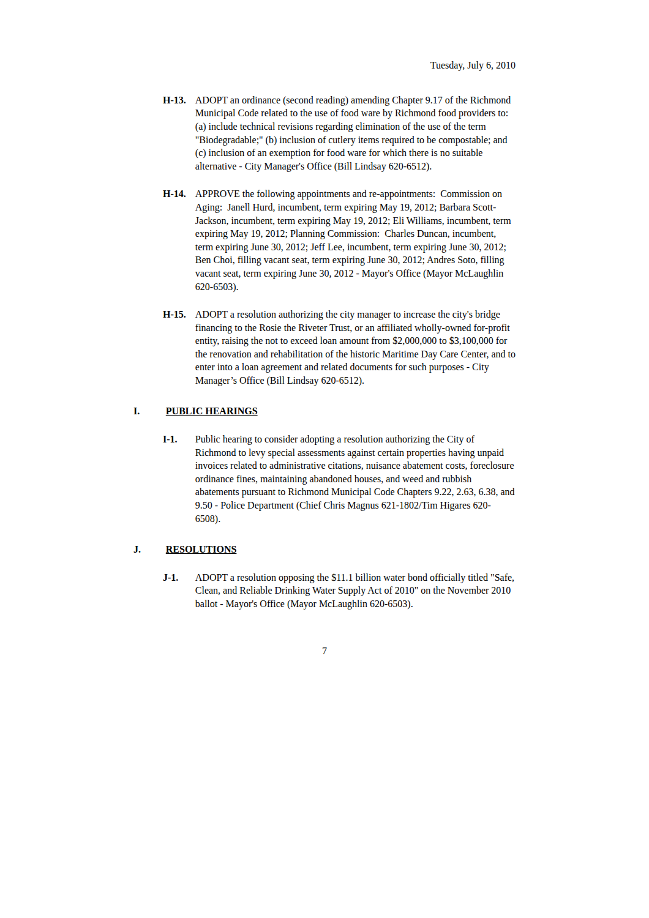Tuesday, July 6, 2010
H-13.
ADOPT an ordinance (second reading) amending Chapter 9.17 of the Richmond Municipal Code related to the use of food ware by Richmond food providers to: (a) include technical revisions regarding elimination of the use of the term "Biodegradable;" (b) inclusion of cutlery items required to be compostable; and (c) inclusion of an exemption for food ware for which there is no suitable alternative - City Manager's Office (Bill Lindsay 620-6512).
H-14.
APPROVE the following appointments and re-appointments: Commission on Aging: Janell Hurd, incumbent, term expiring May 19, 2012; Barbara Scott-Jackson, incumbent, term expiring May 19, 2012; Eli Williams, incumbent, term expiring May 19, 2012; Planning Commission: Charles Duncan, incumbent, term expiring June 30, 2012; Jeff Lee, incumbent, term expiring June 30, 2012; Ben Choi, filling vacant seat, term expiring June 30, 2012; Andres Soto, filling vacant seat, term expiring June 30, 2012 - Mayor's Office (Mayor McLaughlin 620-6503).
H-15.
ADOPT a resolution authorizing the city manager to increase the city's bridge financing to the Rosie the Riveter Trust, or an affiliated wholly-owned for-profit entity, raising the not to exceed loan amount from $2,000,000 to $3,100,000 for the renovation and rehabilitation of the historic Maritime Day Care Center, and to enter into a loan agreement and related documents for such purposes - City Manager’s Office (Bill Lindsay 620-6512).
I.
PUBLIC HEARINGS
I-1.
Public hearing to consider adopting a resolution authorizing the City of Richmond to levy special assessments against certain properties having unpaid invoices related to administrative citations, nuisance abatement costs, foreclosure ordinance fines, maintaining abandoned houses, and weed and rubbish abatements pursuant to Richmond Municipal Code Chapters 9.22, 2.63, 6.38, and 9.50 - Police Department (Chief Chris Magnus 621-1802/Tim Higares 620-6508).
J.
RESOLUTIONS
J-1.
ADOPT a resolution opposing the $11.1 billion water bond officially titled "Safe, Clean, and Reliable Drinking Water Supply Act of 2010" on the November 2010 ballot - Mayor's Office (Mayor McLaughlin 620-6503).
7